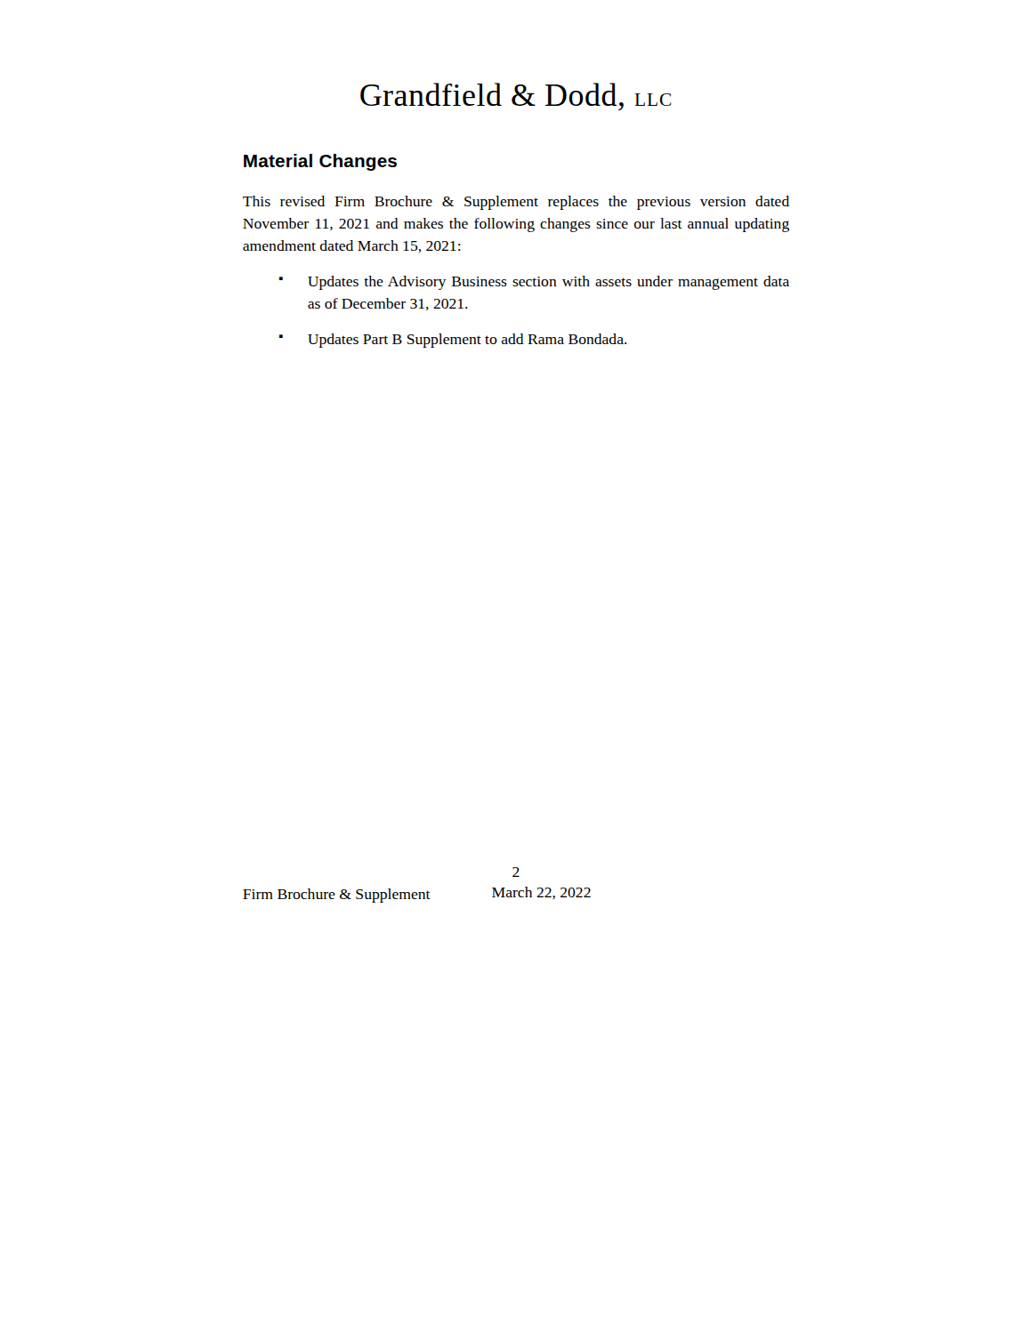Grandfield & Dodd, LLC
Material Changes
This revised Firm Brochure & Supplement replaces the previous version dated November 11, 2021 and makes the following changes since our last annual updating amendment dated March 15, 2021:
Updates the Advisory Business section with assets under management data as of December 31, 2021.
Updates Part B Supplement to add Rama Bondada.
2
Firm Brochure & Supplement
March 22, 2022